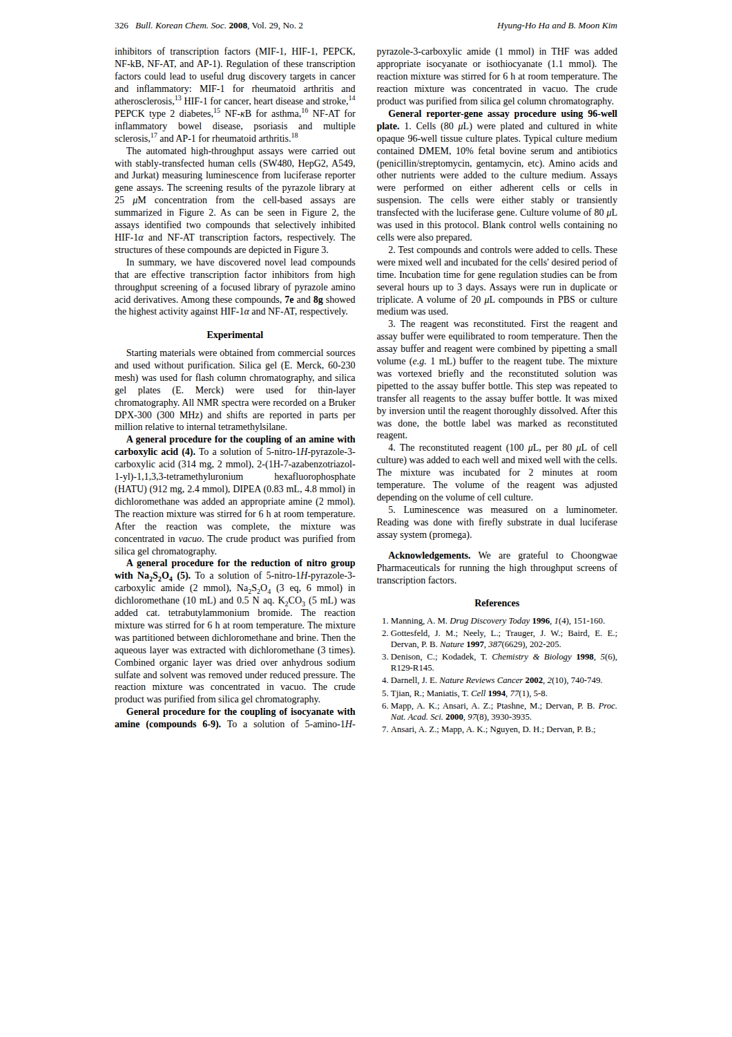326 Bull. Korean Chem. Soc. 2008, Vol. 29, No. 2 Hyung-Ho Ha and B. Moon Kim
inhibitors of transcription factors (MIF-1, HIF-1, PEPCK, NF-kB, NF-AT, and AP-1). Regulation of these transcription factors could lead to useful drug discovery targets in cancer and inflammatory: MIF-1 for rheumatoid arthritis and atherosclerosis,13 HIF-1 for cancer, heart disease and stroke,14 PEPCK type 2 diabetes,15 NF-κ B for asthma,16 NF-AT for inflammatory bowel disease, psoriasis and multiple sclerosis,17 and AP-1 for rheumatoid arthritis.18
The automated high-throughput assays were carried out with stably-transfected human cells (SW480, HepG2, A549, and Jurkat) measuring luminescence from luciferase reporter gene assays. The screening results of the pyrazole library at 25 μ M concentration from the cell-based assays are summarized in Figure 2. As can be seen in Figure 2, the assays identified two compounds that selectively inhibited HIF-1α and NF-AT transcription factors, respectively. The structures of these compounds are depicted in Figure 3.
In summary, we have discovered novel lead compounds that are effective transcription factor inhibitors from high throughput screening of a focused library of pyrazole amino acid derivatives. Among these compounds, 7e and 8g showed the highest activity against HIF-1α and NF-AT, respectively.
Experimental
Starting materials were obtained from commercial sources and used without purification. Silica gel (E. Merck, 60-230 mesh) was used for flash column chromatography, and silica gel plates (E. Merck) were used for thin-layer chromatography. All NMR spectra were recorded on a Bruker DPX-300 (300 MHz) and shifts are reported in parts per million relative to internal tetramethylsilane.
A general procedure for the coupling of an amine with carboxylic acid (4). To a solution of 5-nitro-1H-pyrazole-3-carboxylic acid (314 mg, 2 mmol), 2-(1H-7-azabenzotriazol-1-yl)-1,1,3,3-tetramethyluronium hexafluorophosphate (HATU) (912 mg, 2.4 mmol), DIPEA (0.83 mL, 4.8 mmol) in dichloromethane was added an appropriate amine (2 mmol). The reaction mixture was stirred for 6 h at room temperature. After the reaction was complete, the mixture was concentrated in vacuo. The crude product was purified from silica gel chromatography.
A general procedure for the reduction of nitro group with Na2S2O4 (5). To a solution of 5-nitro-1H-pyrazole-3-carboxylic amide (2 mmol), Na2S2O4 (3 eq, 6 mmol) in dichloromethane (10 mL) and 0.5 N aq. K2CO3 (5 mL) was added cat. tetrabutylammonium bromide. The reaction mixture was stirred for 6 h at room temperature. The mixture was partitioned between dichloromethane and brine. Then the aqueous layer was extracted with dichloromethane (3 times). Combined organic layer was dried over anhydrous sodium sulfate and solvent was removed under reduced pressure. The reaction mixture was concentrated in vacuo. The crude product was purified from silica gel chromatography.
General procedure for the coupling of isocyanate with amine (compounds 6-9). To a solution of 5-amino-1H-pyrazole-3-carboxylic amide (1 mmol) in THF was added appropriate isocyanate or isothiocyanate (1.1 mmol). The reaction mixture was stirred for 6 h at room temperature. The reaction mixture was concentrated in vacuo. The crude product was purified from silica gel column chromatography.
General reporter-gene assay procedure using 96-well plate. 1. Cells (80 μ L) were plated and cultured in white opaque 96-well tissue culture plates. Typical culture medium contained DMEM, 10% fetal bovine serum and antibiotics (penicillin/streptomycin, gentamycin, etc). Amino acids and other nutrients were added to the culture medium. Assays were performed on either adherent cells or cells in suspension. The cells were either stably or transiently transfected with the luciferase gene. Culture volume of 80 μ L was used in this protocol. Blank control wells containing no cells were also prepared.
2. Test compounds and controls were added to cells. These were mixed well and incubated for the cells' desired period of time. Incubation time for gene regulation studies can be from several hours up to 3 days. Assays were run in duplicate or triplicate. A volume of 20 μ L compounds in PBS or culture medium was used.
3. The reagent was reconstituted. First the reagent and assay buffer were equilibrated to room temperature. Then the assay buffer and reagent were combined by pipetting a small volume (e.g. 1 mL) buffer to the reagent tube. The mixture was vortexed briefly and the reconstituted solution was pipetted to the assay buffer bottle. This step was repeated to transfer all reagents to the assay buffer bottle. It was mixed by inversion until the reagent thoroughly dissolved. After this was done, the bottle label was marked as reconstituted reagent.
4. The reconstituted reagent (100 μ L, per 80 μ L of cell culture) was added to each well and mixed well with the cells. The mixture was incubated for 2 minutes at room temperature. The volume of the reagent was adjusted depending on the volume of cell culture.
5. Luminescence was measured on a luminometer. Reading was done with firefly substrate in dual luciferase assay system (promega).
Acknowledgements. We are grateful to Choongwae Pharmaceuticals for running the high throughput screens of transcription factors.
References
Manning, A. M. Drug Discovery Today 1996, 1(4), 151-160.
Gottesfeld, J. M.; Neely, L.; Trauger, J. W.; Baird, E. E.; Dervan, P. B. Nature 1997, 387(6629), 202-205.
Denison, C.; Kodadek, T. Chemistry & Biology 1998, 5(6), R129-R145.
Darnell, J. E. Nature Reviews Cancer 2002, 2(10), 740-749.
Tjian, R.; Maniatis, T. Cell 1994, 77(1), 5-8.
Mapp, A. K.; Ansari, A. Z.; Ptashne, M.; Dervan, P. B. Proc. Nat. Acad. Sci. 2000, 97(8), 3930-3935.
Ansari, A. Z.; Mapp, A. K.; Nguyen, D. H.; Dervan, P. B.;